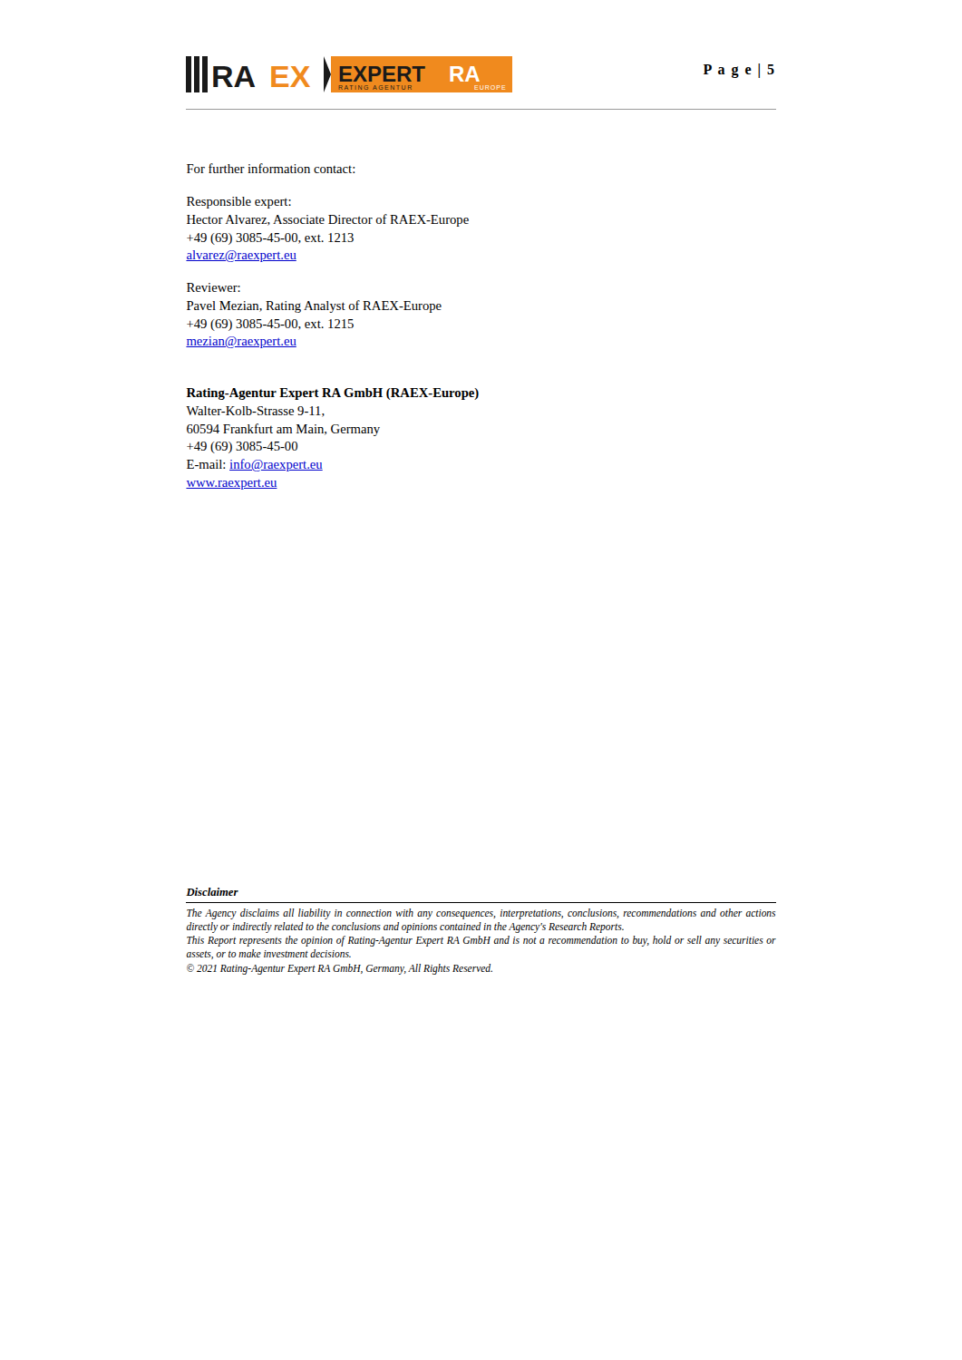RA EX EXPERT RA RATING AGENTUR EUROPE
P a g e | 5
For further information contact:
Responsible expert:
Hector Alvarez, Associate Director of RAEX-Europe
+49 (69) 3085-45-00, ext. 1213
alvarez@raexpert.eu
Reviewer:
Pavel Mezian, Rating Analyst of RAEX-Europe
+49 (69) 3085-45-00, ext. 1215
mezian@raexpert.eu
Rating-Agentur Expert RA GmbH (RAEX-Europe)
Walter-Kolb-Strasse 9-11,
60594 Frankfurt am Main, Germany
+49 (69) 3085-45-00
E-mail: info@raexpert.eu
www.raexpert.eu
Disclaimer
The Agency disclaims all liability in connection with any consequences, interpretations, conclusions, recommendations and other actions directly or indirectly related to the conclusions and opinions contained in the Agency's Research Reports.
This Report represents the opinion of Rating-Agentur Expert RA GmbH and is not a recommendation to buy, hold or sell any securities or assets, or to make investment decisions.
© 2021 Rating-Agentur Expert RA GmbH, Germany, All Rights Reserved.